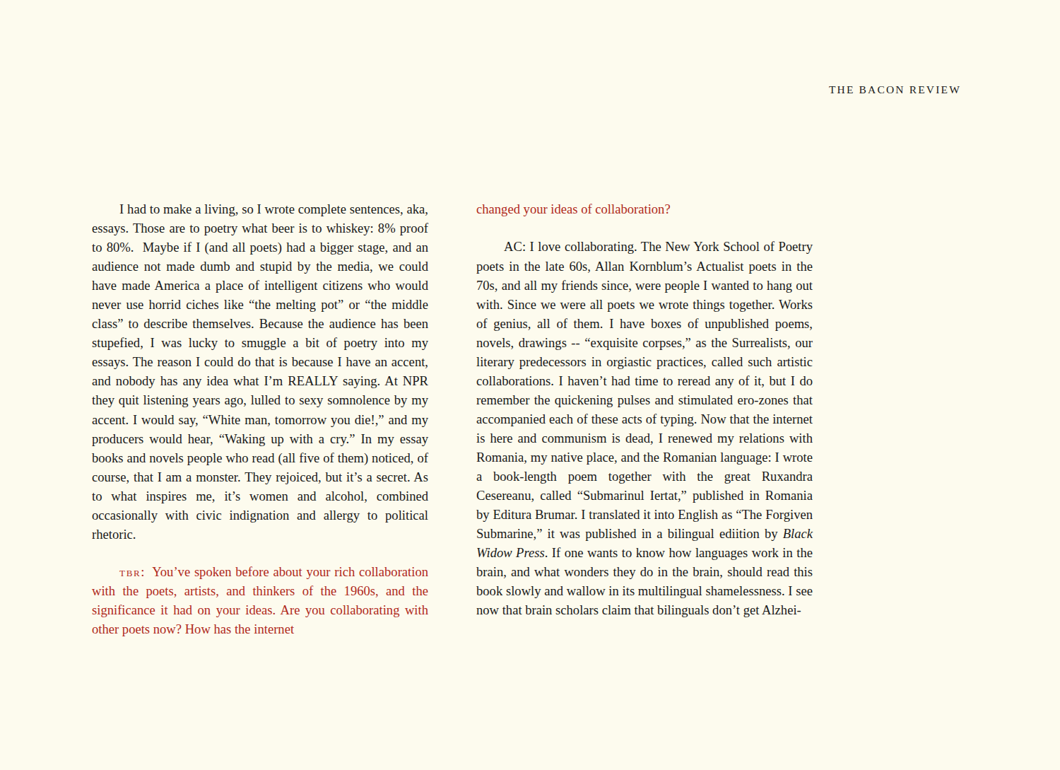The Bacon Review
I had to make a living, so I wrote complete sentences, aka, essays. Those are to poetry what beer is to whiskey: 8% proof to 80%. Maybe if I (and all poets) had a bigger stage, and an audience not made dumb and stupid by the media, we could have made America a place of intelligent citizens who would never use horrid ciches like “the melting pot” or “the middle class” to describe themselves. Because the audience has been stupefied, I was lucky to smuggle a bit of poetry into my essays. The reason I could do that is because I have an accent, and nobody has any idea what I’m REALLY saying. At NPR they quit listening years ago, lulled to sexy somnolence by my accent. I would say, “White man, tomorrow you die!,” and my producers would hear, “Waking up with a cry.” In my essay books and novels people who read (all five of them) noticed, of course, that I am a monster. They rejoiced, but it’s a secret. As to what inspires me, it’s women and alcohol, combined occasionally with civic indignation and allergy to political rhetoric.
tbr: You’ve spoken before about your rich collaboration with the poets, artists, and thinkers of the 1960s, and the significance it had on your ideas. Are you collaborating with other poets now? How has the internet
changed your ideas of collaboration?
AC: I love collaborating. The New York School of Poetry poets in the late 60s, Allan Kornblum’s Actualist poets in the 70s, and all my friends since, were people I wanted to hang out with. Since we were all poets we wrote things together. Works of genius, all of them. I have boxes of unpublished poems, novels, drawings -- “exquisite corpses,” as the Surrealists, our literary predecessors in orgiastic practices, called such artistic collaborations. I haven’t had time to reread any of it, but I do remember the quickening pulses and stimulated ero-zones that accompanied each of these acts of typing. Now that the internet is here and communism is dead, I renewed my relations with Romania, my native place, and the Romanian language: I wrote a book-length poem together with the great Ruxandra Cesereanu, called “Submarinul Iertat,” published in Romania by Editura Brumar. I translated it into English as “The Forgiven Submarine,” it was published in a bilingual ediition by Black Widow Press. If one wants to know how languages work in the brain, and what wonders they do in the brain, should read this book slowly and wallow in its multilingual shamelessness. I see now that brain scholars claim that bilinguals don’t get Alzhei-